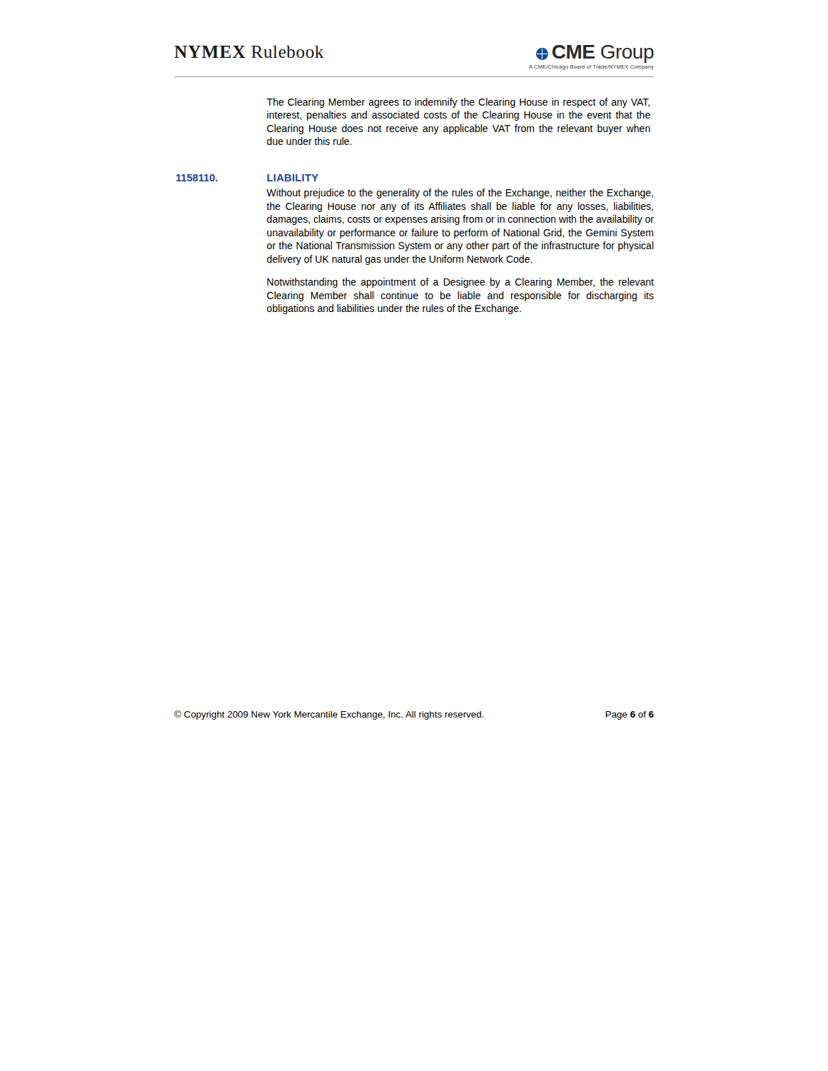NYMEX Rulebook
CME Group
A CME/Chicago Board of Trade/NYMEX Company
The Clearing Member agrees to indemnify the Clearing House in respect of any VAT, interest, penalties and associated costs of the Clearing House in the event that the Clearing House does not receive any applicable VAT from the relevant buyer when due under this rule.
1158110.
LIABILITY
Without prejudice to the generality of the rules of the Exchange, neither the Exchange, the Clearing House nor any of its Affiliates shall be liable for any losses, liabilities, damages, claims, costs or expenses arising from or in connection with the availability or unavailability or performance or failure to perform of National Grid, the Gemini System or the National Transmission System or any other part of the infrastructure for physical delivery of UK natural gas under the Uniform Network Code.
Notwithstanding the appointment of a Designee by a Clearing Member, the relevant Clearing Member shall continue to be liable and responsible for discharging its obligations and liabilities under the rules of the Exchange.
© Copyright 2009 New York Mercantile Exchange, Inc. All rights reserved.
Page 6 of 6